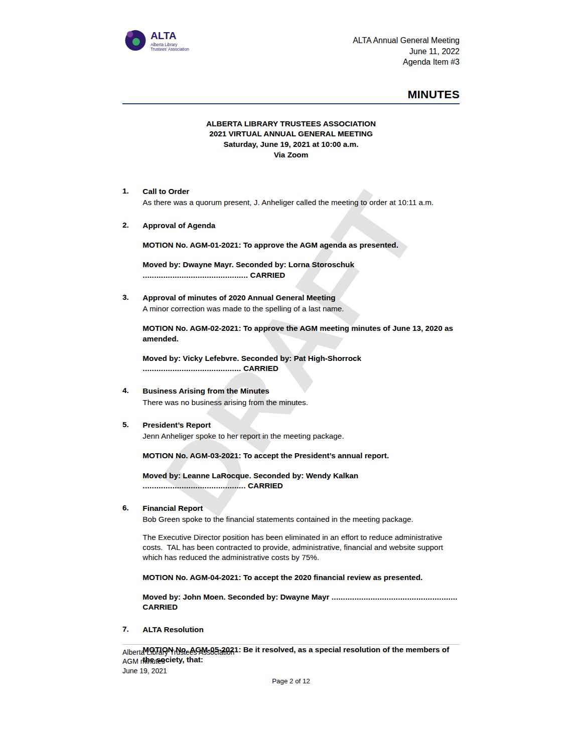DRAFT
ALTA Alberta Library Trustees’ Association
ALTA Annual General Meeting
June 11, 2022
Agenda Item #3
MINUTES
ALBERTA LIBRARY TRUSTEES ASSOCIATION
2021 VIRTUAL ANNUAL GENERAL MEETING
Saturday, June 19, 2021 at 10:00 a.m.
Via Zoom
1.
Call to Order
As there was a quorum present, J. Anheliger called the meeting to order at 10:11 a.m.
2.
Approval of Agenda
MOTION No. AGM-01-2021: To approve the AGM agenda as presented.
Moved by: Dwayne Mayr. Seconded by: Lorna Storoschuk .............................................. CARRIED
3.
Approval of minutes of 2020 Annual General Meeting
A minor correction was made to the spelling of a last name.
MOTION No. AGM-02-2021: To approve the AGM meeting minutes of June 13, 2020 as amended.
Moved by: Vicky Lefebvre. Seconded by: Pat High-Shorrock ........................................... CARRIED
4.
Business Arising from the Minutes
There was no business arising from the minutes.
5.
President’s Report
Jenn Anheliger spoke to her report in the meeting package.
MOTION No. AGM-03-2021: To accept the President’s annual report.
Moved by: Leanne LaRocque. Seconded by: Wendy Kalkan ............................................. CARRIED
6.
Financial Report
Bob Green spoke to the financial statements contained in the meeting package.
The Executive Director position has been eliminated in an effort to reduce administrative costs. TAL has been contracted to provide, administrative, financial and website support which has reduced the administrative costs by 75%.
MOTION No. AGM-04-2021: To accept the 2020 financial review as presented.
Moved by: John Moen. Seconded by: Dwayne Mayr ....................................................... CARRIED
7.
ALTA Resolution
MOTION No. AGM-05-2021: Be it resolved, as a special resolution of the members of the society, that:
Alberta Library Trustees Association
AGM minutes
June 19, 2021
Page 2 of 12